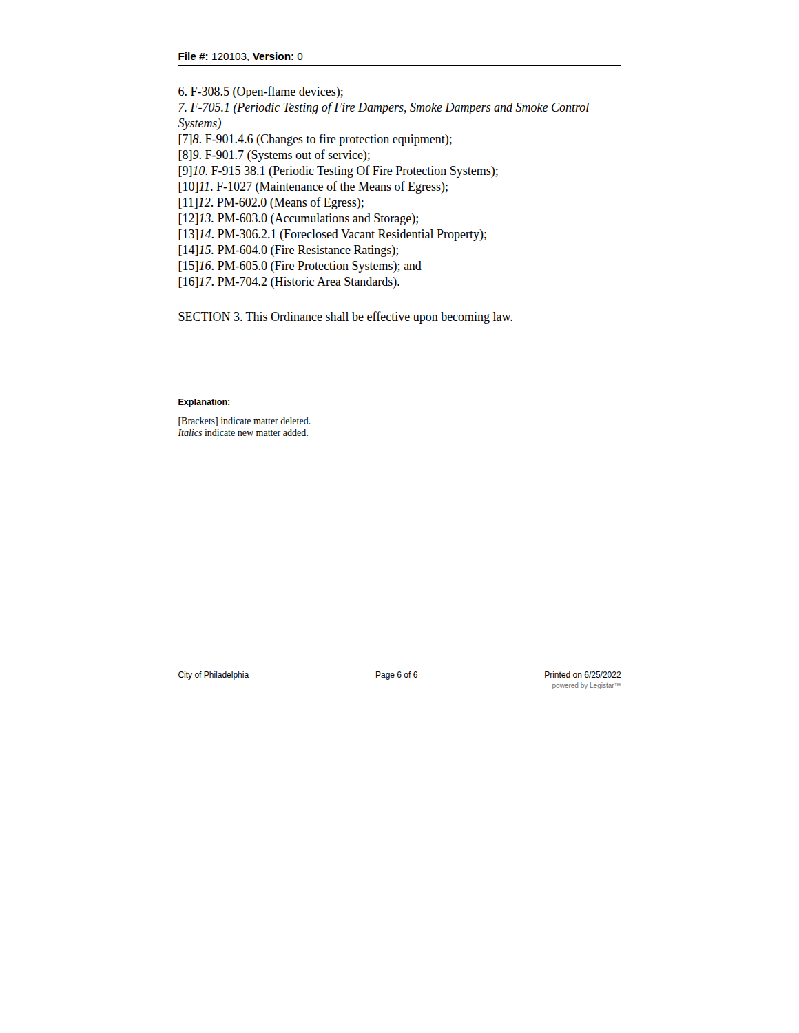File #: 120103, Version: 0
6. F-308.5 (Open-flame devices);
7. F-705.1 (Periodic Testing of Fire Dampers, Smoke Dampers and Smoke Control Systems)
[7]8. F-901.4.6 (Changes to fire protection equipment);
[8]9. F-901.7 (Systems out of service);
[9]10. F-915 38.1 (Periodic Testing Of Fire Protection Systems);
[10]11. F-1027 (Maintenance of the Means of Egress);
[11]12. PM-602.0 (Means of Egress);
[12]13. PM-603.0 (Accumulations and Storage);
[13]14. PM-306.2.1 (Foreclosed Vacant Residential Property);
[14]15. PM-604.0 (Fire Resistance Ratings);
[15]16. PM-605.0 (Fire Protection Systems); and
[16]17. PM-704.2 (Historic Area Standards).
SECTION 3. This Ordinance shall be effective upon becoming law.
Explanation:
[Brackets] indicate matter deleted.
Italics indicate new matter added.
City of Philadelphia
Page 6 of 6
Printed on 6/25/2022 powered by Legistar™